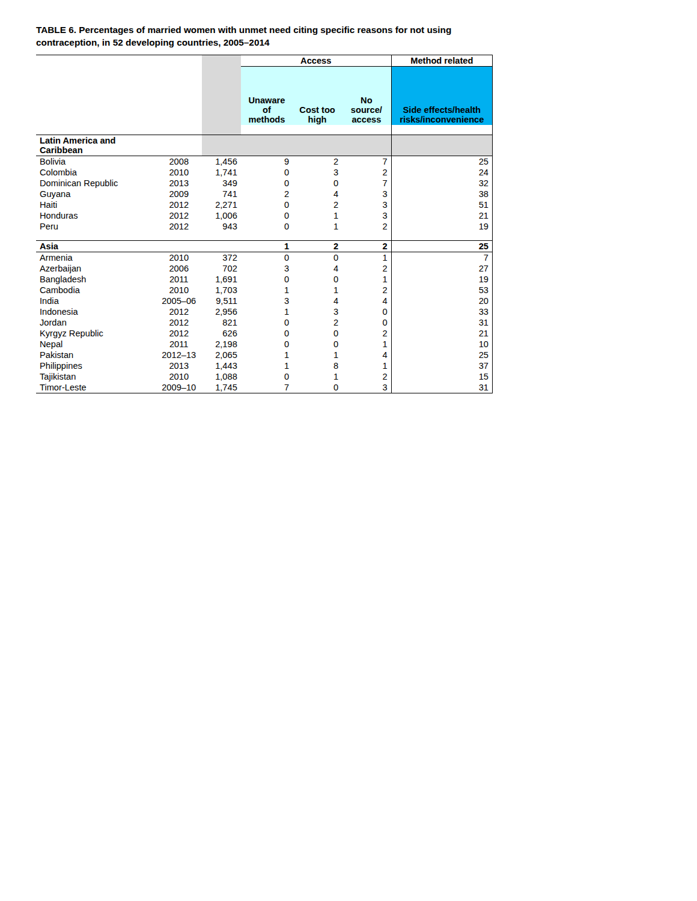TABLE 6. Percentages of married women with unmet need citing specific reasons for not using
contraception, in 52 developing countries, 2005–2014
| | | | Access | Method related |
| | | | Unaware of methods | Cost too high | No source/ access | Side effects/health risks/inconvenience |
| Latin America and Caribbean | | | | | | |
| Bolivia | 2008 | 1,456 | 9 | 2 | 7 | 25 |
| Colombia | 2010 | 1,741 | 0 | 3 | 2 | 24 |
| Dominican Republic | 2013 | 349 | 0 | 0 | 7 | 32 |
| Guyana | 2009 | 741 | 2 | 4 | 3 | 38 |
| Haiti | 2012 | 2,271 | 0 | 2 | 3 | 51 |
| Honduras | 2012 | 1,006 | 0 | 1 | 3 | 21 |
| Peru | 2012 | 943 | 0 | 1 | 2 | 19 |
| Asia | | | 1 | 2 | 2 | 25 |
| Armenia | 2010 | 372 | 0 | 0 | 1 | 7 |
| Azerbaijan | 2006 | 702 | 3 | 4 | 2 | 27 |
| Bangladesh | 2011 | 1,691 | 0 | 0 | 1 | 19 |
| Cambodia | 2010 | 1,703 | 1 | 1 | 2 | 53 |
| India | 2005–06 | 9,511 | 3 | 4 | 4 | 20 |
| Indonesia | 2012 | 2,956 | 1 | 3 | 0 | 33 |
| Jordan | 2012 | 821 | 0 | 2 | 0 | 31 |
| Kyrgyz Republic | 2012 | 626 | 0 | 0 | 2 | 21 |
| Nepal | 2011 | 2,198 | 0 | 0 | 1 | 10 |
| Pakistan | 2012–13 | 2,065 | 1 | 1 | 4 | 25 |
| Philippines | 2013 | 1,443 | 1 | 8 | 1 | 37 |
| Tajikistan | 2010 | 1,088 | 0 | 1 | 2 | 15 |
| Timor-Leste | 2009–10 | 1,745 | 7 | 0 | 3 | 31 |